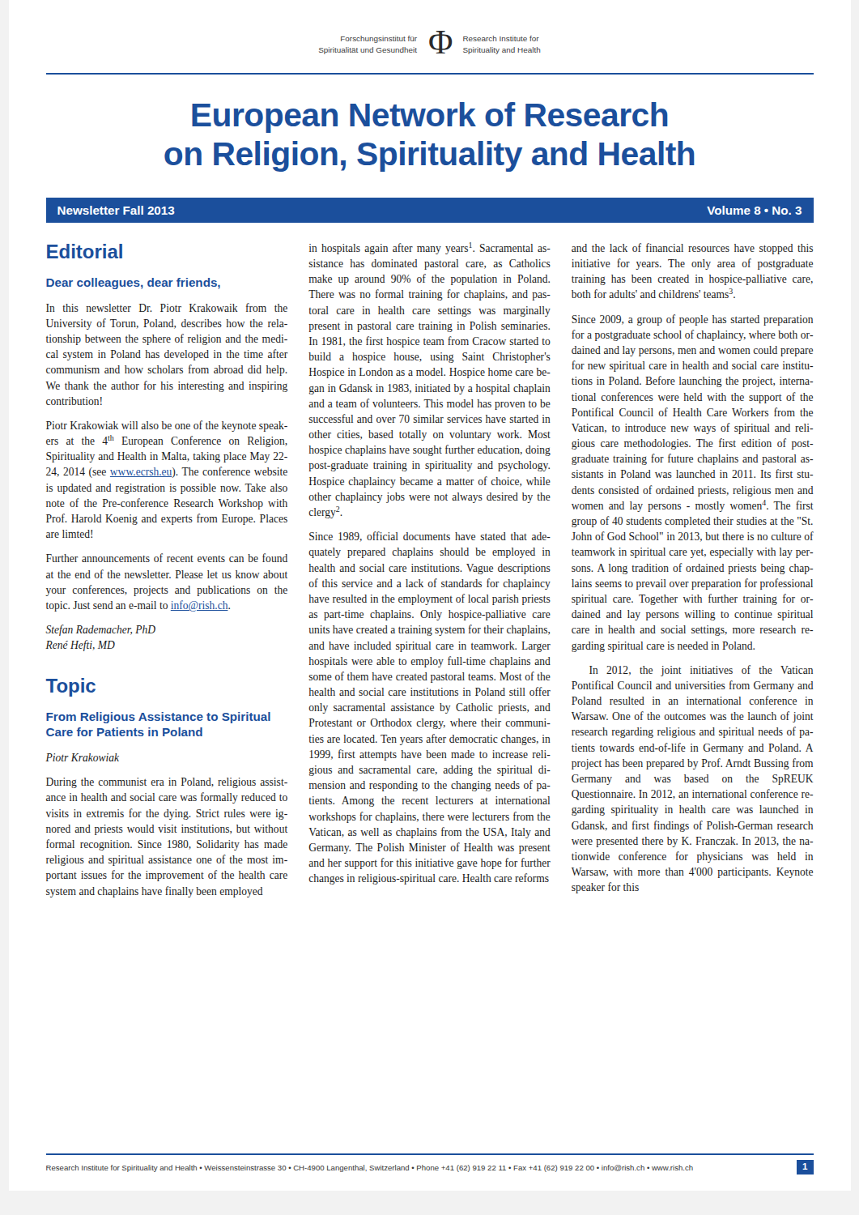Forschungsinstitut für
Spiritualität und Gesundheit
Φ
Research Institute for
Spirituality and Health
European Network of Research
on Religion, Spirituality and Health
Newsletter Fall 2013 Volume 8 • No. 3
Editorial
Dear colleagues, dear friends,
In this newsletter Dr. Piotr Krakowaik from the University of Torun, Poland, describes how the relationship between the sphere of religion and the medical system in Poland has developed in the time after communism and how scholars from abroad did help. We thank the author for his interesting and inspiring contribution!
Piotr Krakowiak will also be one of the keynote speakers at the 4th European Conference on Religion, Spirituality and Health in Malta, taking place May 22-24, 2014 (see www.ecrsh.eu). The conference website is updated and registration is possible now. Take also note of the Pre-conference Research Workshop with Prof. Harold Koenig and experts from Europe. Places are limted!
Further announcements of recent events can be found at the end of the newsletter. Please let us know about your conferences, projects and publications on the topic. Just send an e-mail to info@rish.ch.
Stefan Rademacher, PhD
René Hefti, MD
Topic
From Religious Assistance to Spiritual Care for Patients in Poland
Piotr Krakowiak
During the communist era in Poland, religious assistance in health and social care was formally reduced to visits in extremis for the dying. Strict rules were ignored and priests would visit institutions, but without formal recognition. Since 1980, Solidarity has made religious and spiritual assistance one of the most important issues for the improvement of the health care system and chaplains have finally been employed
in hospitals again after many years1. Sacramental assistance has dominated pastoral care, as Catholics make up around 90% of the population in Poland. There was no formal training for chaplains, and pastoral care in health care settings was marginally present in pastoral care training in Polish seminaries. In 1981, the first hospice team from Cracow started to build a hospice house, using Saint Christopher's Hospice in London as a model. Hospice home care began in Gdansk in 1983, initiated by a hospital chaplain and a team of volunteers. This model has proven to be successful and over 70 similar services have started in other cities, based totally on voluntary work. Most hospice chaplains have sought further education, doing post-graduate training in spirituality and psychology. Hospice chaplaincy became a matter of choice, while other chaplaincy jobs were not always desired by the clergy2.
Since 1989, official documents have stated that adequately prepared chaplains should be employed in health and social care institutions. Vague descriptions of this service and a lack of standards for chaplaincy have resulted in the employment of local parish priests as part-time chaplains. Only hospice-palliative care units have created a training system for their chaplains, and have included spiritual care in teamwork. Larger hospitals were able to employ full-time chaplains and some of them have created pastoral teams. Most of the health and social care institutions in Poland still offer only sacramental assistance by Catholic priests, and Protestant or Orthodox clergy, where their communities are located. Ten years after democratic changes, in 1999, first attempts have been made to increase religious and sacramental care, adding the spiritual dimension and responding to the changing needs of patients. Among the recent lecturers at international workshops for chaplains, there were lecturers from the Vatican, as well as chaplains from the USA, Italy and Germany. The Polish Minister of Health was present and her support for this initiative gave hope for further changes in religious-spiritual care. Health care reforms
and the lack of financial resources have stopped this initiative for years. The only area of postgraduate training has been created in hospice-palliative care, both for adults' and childrens' teams3.
Since 2009, a group of people has started preparation for a postgraduate school of chaplaincy, where both ordained and lay persons, men and women could prepare for new spiritual care in health and social care institutions in Poland. Before launching the project, international conferences were held with the support of the Pontifical Council of Health Care Workers from the Vatican, to introduce new ways of spiritual and religious care methodologies. The first edition of postgraduate training for future chaplains and pastoral assistants in Poland was launched in 2011. Its first students consisted of ordained priests, religious men and women and lay persons - mostly women4. The first group of 40 students completed their studies at the "St. John of God School" in 2013, but there is no culture of teamwork in spiritual care yet, especially with lay persons. A long tradition of ordained priests being chaplains seems to prevail over preparation for professional spiritual care. Together with further training for ordained and lay persons willing to continue spiritual care in health and social settings, more research regarding spiritual care is needed in Poland.
In 2012, the joint initiatives of the Vatican Pontifical Council and universities from Germany and Poland resulted in an international conference in Warsaw. One of the outcomes was the launch of joint research regarding religious and spiritual needs of patients towards end-of-life in Germany and Poland. A project has been prepared by Prof. Arndt Bussing from Germany and was based on the SpREUK Questionnaire. In 2012, an international conference regarding spirituality in health care was launched in Gdansk, and first findings of Polish-German research were presented there by K. Franczak. In 2013, the nationwide conference for physicians was held in Warsaw, with more than 4'000 participants. Keynote speaker for this
Research Institute for Spirituality and Health • Weissensteinstrasse 30 • CH-4900 Langenthal, Switzerland • Phone +41 (62) 919 22 11 • Fax +41 (62) 919 22 00 • info@rish.ch • www.rish.ch 1